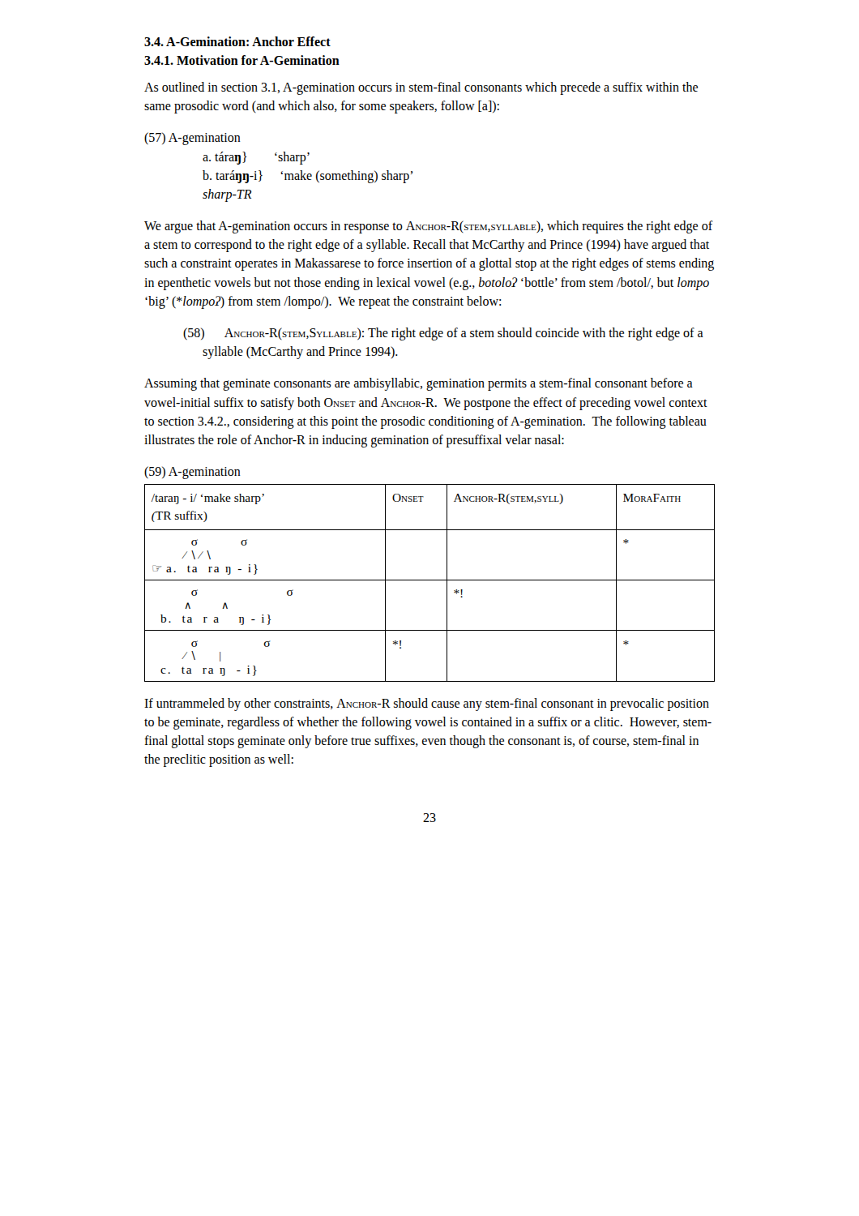3.4. A-Gemination: Anchor Effect
3.4.1. Motivation for A-Gemination
As outlined in section 3.1, A-gemination occurs in stem-final consonants which precede a suffix within the same prosodic word (and which also, for some speakers, follow [a]):
(57) A-gemination
a. táraŋ} ‘sharp’
b. taráŋŋ-i} ‘make (something) sharp’
sharp-TR
We argue that A-gemination occurs in response to Anchor-R(stem,syllable), which requires the right edge of a stem to correspond to the right edge of a syllable. Recall that McCarthy and Prince (1994) have argued that such a constraint operates in Makassarese to force insertion of a glottal stop at the right edges of stems ending in epenthetic vowels but not those ending in lexical vowel (e.g., botoloʔ ‘bottle’ from stem /botol/, but lompo ‘big’ (*lompoʔ) from stem /lompo/). We repeat the constraint below:
(58) Anchor-R(stem,Syllable): The right edge of a stem should coincide with the right edge of a syllable (McCarthy and Prince 1994).
Assuming that geminate consonants are ambisyllabic, gemination permits a stem-final consonant before a vowel-initial suffix to satisfy both Onset and Anchor-R. We postpone the effect of preceding vowel context to section 3.4.2., considering at this point the prosodic conditioning of A-gemination. The following tableau illustrates the role of Anchor-R in inducing gemination of presuffixal velar nasal:
(59) A-gemination
| /taraŋ - i/ ‘make sharp’ ( TR suffix) | Onset | Anchor-R(stem,syll) | MoraFaith |
| --- | --- | --- | --- |
| σ σ ∕∖∕∖ ☞ a. ta ra ŋ - i} | | | * |
| σ σ ∧ ∧ b. ta r a ŋ - i} | | *! | |
| σ σ ∕∖ / c. ta ra ŋ - i} | *! | | * |
If untrammeled by other constraints, Anchor-R should cause any stem-final consonant in prevocalic position to be geminate, regardless of whether the following vowel is contained in a suffix or a clitic. However, stem-final glottal stops geminate only before true suffixes, even though the consonant is, of course, stem-final in the preclitic position as well:
23